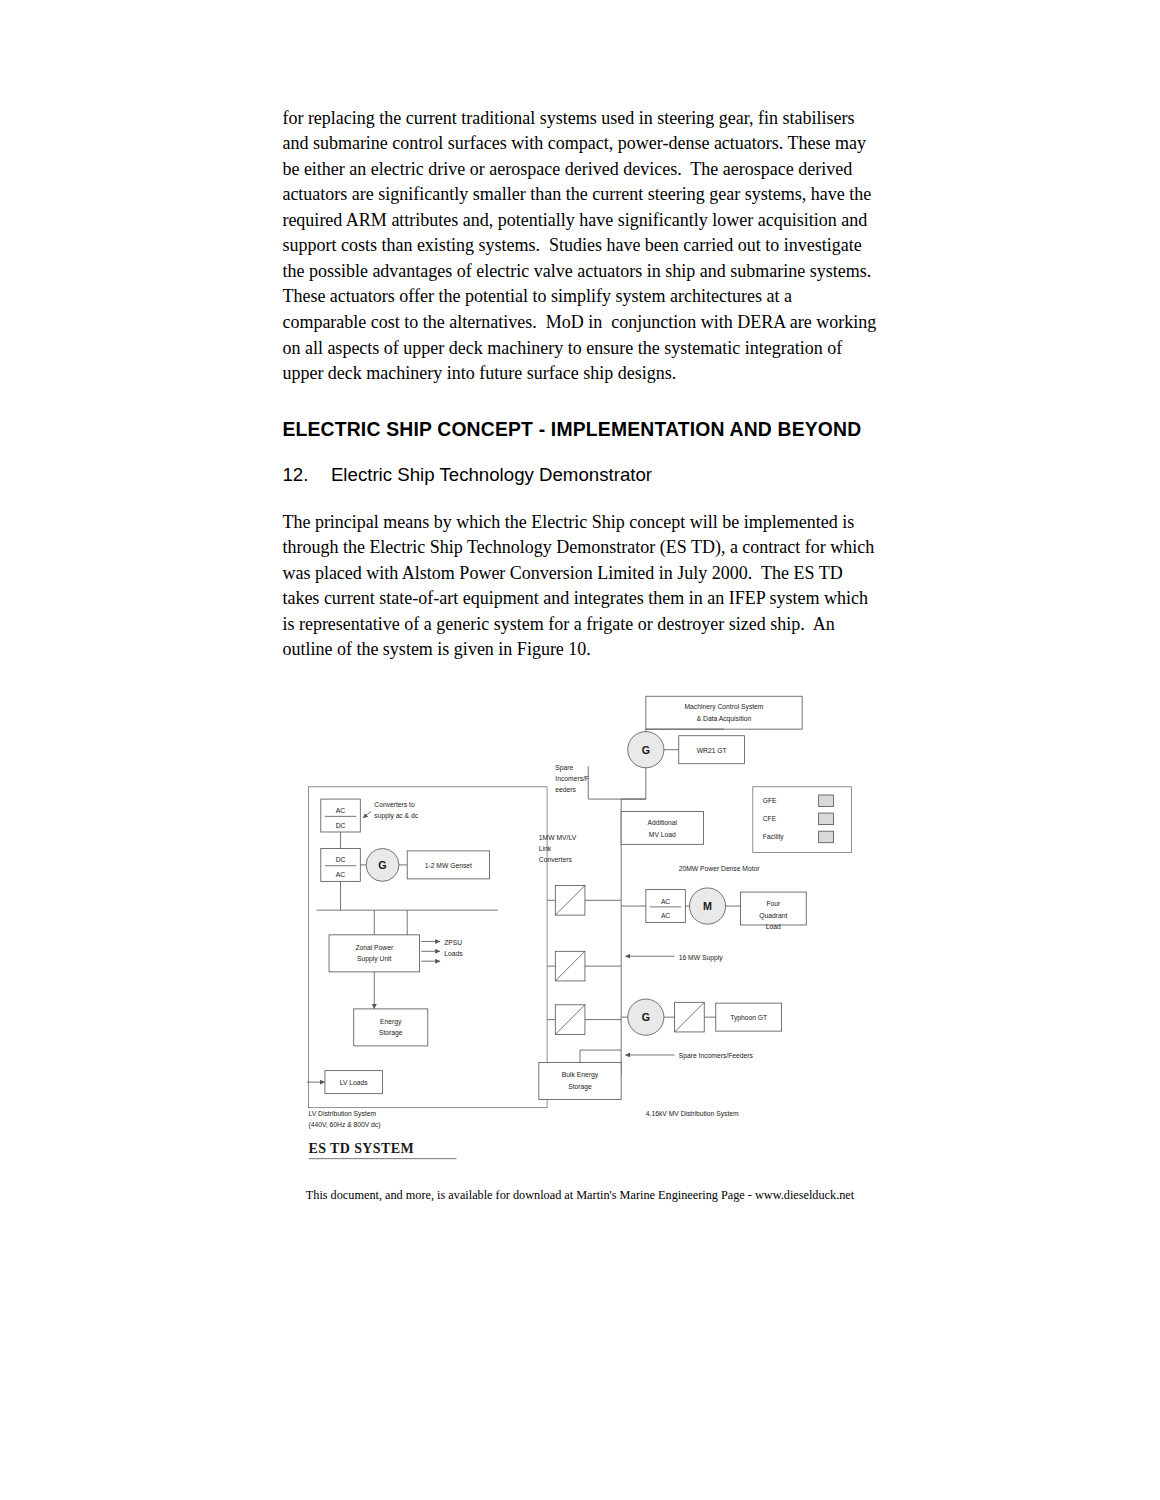for replacing the current traditional systems used in steering gear, fin stabilisers and submarine control surfaces with compact, power-dense actuators. These may be either an electric drive or aerospace derived devices. The aerospace derived actuators are significantly smaller than the current steering gear systems, have the required ARM attributes and, potentially have significantly lower acquisition and support costs than existing systems. Studies have been carried out to investigate the possible advantages of electric valve actuators in ship and submarine systems. These actuators offer the potential to simplify system architectures at a comparable cost to the alternatives. MoD in conjunction with DERA are working on all aspects of upper deck machinery to ensure the systematic integration of upper deck machinery into future surface ship designs.
ELECTRIC SHIP CONCEPT - IMPLEMENTATION AND BEYOND
12. Electric Ship Technology Demonstrator
The principal means by which the Electric Ship concept will be implemented is through the Electric Ship Technology Demonstrator (ES TD), a contract for which was placed with Alstom Power Conversion Limited in July 2000. The ES TD takes current state-of-art equipment and integrates them in an IFEP system which is representative of a generic system for a frigate or destroyer sized ship. An outline of the system is given in Figure 10.
Machinery Control System & Data Acquisition AC DC DC AC Converters to supply ac & dc G 1-2 MW Genset Zonal Power Supply Unit ZPSU Loads Energy Storage LV Loads Spare Incomers/F eeders 1MW MV/LV Link Converters G WR21 GT Additional MV Load GFE CFE Facility 20MW Power Dense Motor AC AC M Four Quadrant Load 16 MW Supply G Typhoon GT Bulk Energy Storage Spare Incomers/Feeders LV Distribution System (440V, 60Hz & 800V dc) 4.16kV MV Distribution System ES TD SYSTEM
This document, and more, is available for download at Martin's Marine Engineering Page - www.dieselduck.net